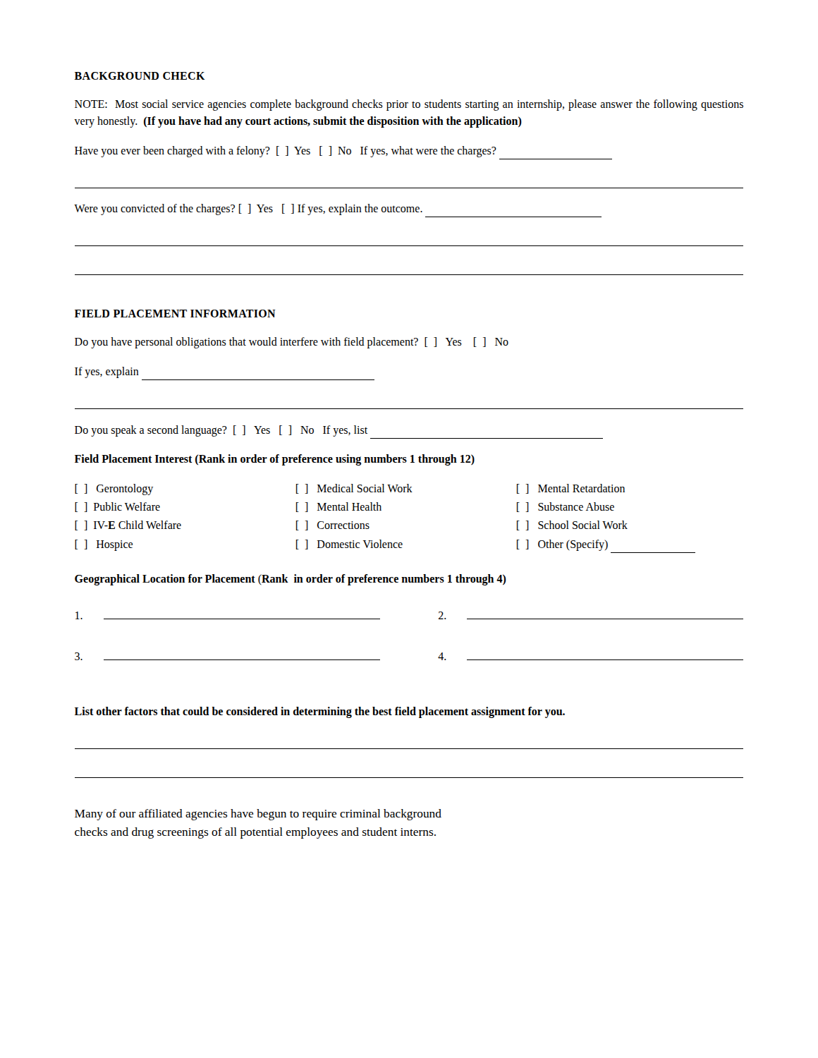BACKGROUND CHECK
NOTE: Most social service agencies complete background checks prior to students starting an internship, please answer the following questions very honestly. (If you have had any court actions, submit the disposition with the application)
Have you ever been charged with a felony? [ ] Yes [ ] No If yes, what were the charges?
Were you convicted of the charges? [ ] Yes [ ] If yes, explain the outcome.
FIELD PLACEMENT INFORMATION
Do you have personal obligations that would interfere with field placement? [ ] Yes [ ] No
If yes, explain
Do you speak a second language? [ ] Yes [ ] No If yes, list
Field Placement Interest (Rank in order of preference using numbers 1 through 12)
| [ ] Gerontology | [ ] Medical Social Work | [ ] Mental Retardation |
| [ ] Public Welfare | [ ] Mental Health | [ ] Substance Abuse |
| [ ] IV- E Child Welfare | [ ] Corrections | [ ] School Social Work |
| [ ] Hospice | [ ] Domestic Violence | [ ] Other (Specify) |
Geographical Location for Placement (Rank in order of preference numbers 1 through 4)
| 1. | | | 2. | |
| 3. | | | 4. | |
List other factors that could be considered in determining the best field placement assignment for you.
Many of our affiliated agencies have begun to require criminal background
checks and drug screenings of all potential employees and student interns.